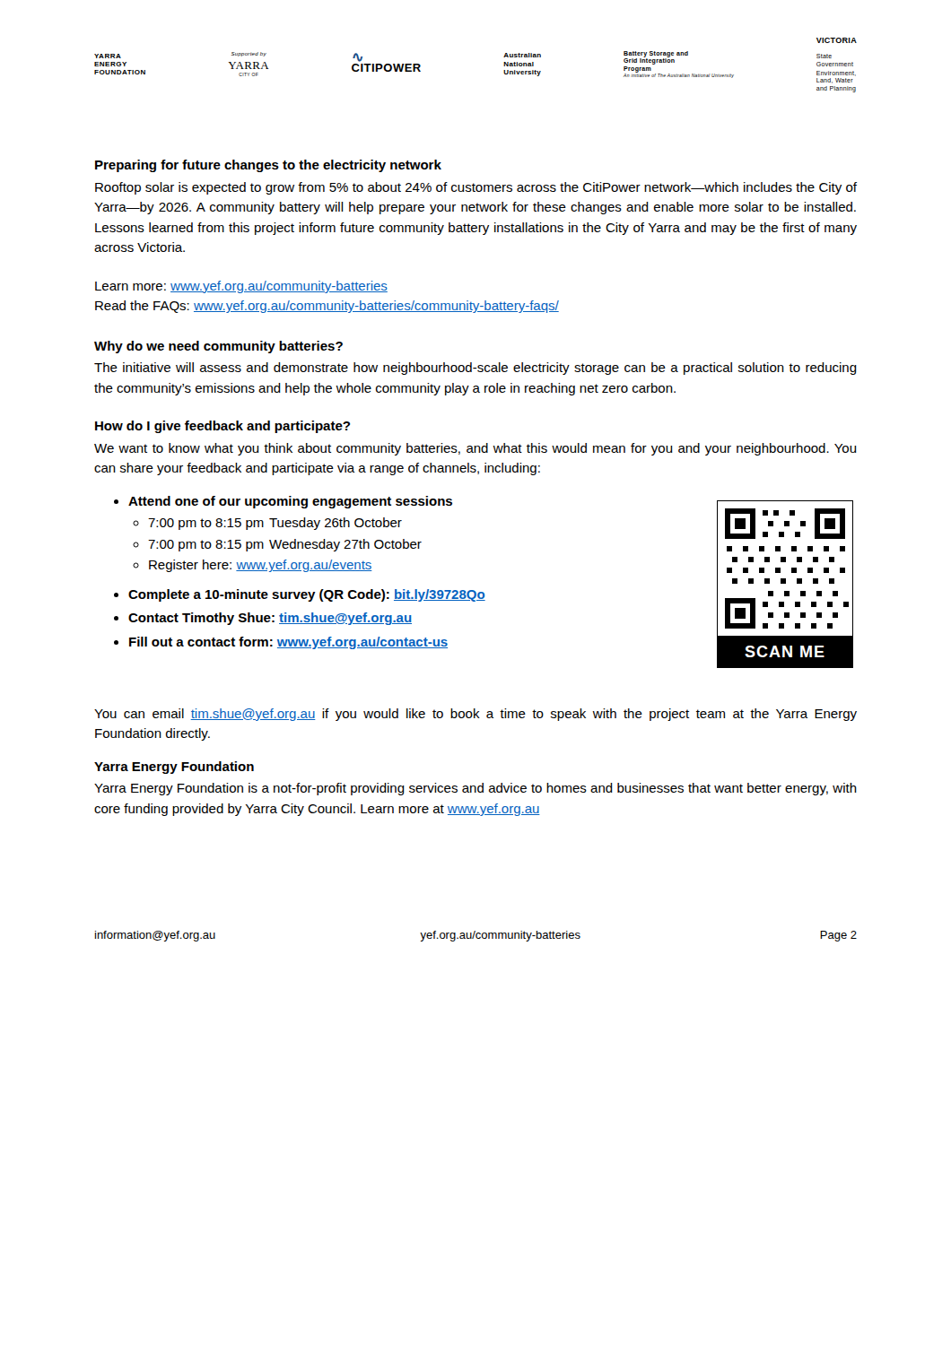YARRA
ENERGY
FOUNDATION
Supported by
YARRA
CITY OF
∿
CITIPOWER
Australian
National
University
Battery Storage and
Grid Integration
Program
An initiative of The Australian National University
VICTORIA
State
Government
Environment,
Land, Water
and Planning
Preparing for future changes to the electricity network
Rooftop solar is expected to grow from 5% to about 24% of customers across the CitiPower network—which includes the City of Yarra—by 2026. A community battery will help prepare your network for these changes and enable more solar to be installed. Lessons learned from this project inform future community battery installations in the City of Yarra and may be the first of many across Victoria.
Learn more: www.yef.org.au/community-batteries
Read the FAQs: www.yef.org.au/community-batteries/community-battery-faqs/
Why do we need community batteries?
The initiative will assess and demonstrate how neighbourhood-scale electricity storage can be a practical solution to reducing the community’s emissions and help the whole community play a role in reaching net zero carbon.
How do I give feedback and participate?
We want to know what you think about community batteries, and what this would mean for you and your neighbourhood. You can share your feedback and participate via a range of channels, including:
Attend one of our upcoming engagement sessions
7:00 pm to 8:15 pm Tuesday 26th October
7:00 pm to 8:15 pm Wednesday 27th October
Register here: www.yef.org.au/events
Complete a 10-minute survey (QR Code): bit.ly/39728Qo
Contact Timothy Shue: tim.shue@yef.org.au
Fill out a contact form: www.yef.org.au/contact-us
SCAN ME
You can email tim.shue@yef.org.au if you would like to book a time to speak with the project team at the Yarra Energy Foundation directly.
Yarra Energy Foundation
Yarra Energy Foundation is a not-for-profit providing services and advice to homes and businesses that want better energy, with core funding provided by Yarra City Council. Learn more at www.yef.org.au
information@yef.org.au
yef.org.au/community-batteries
Page 2